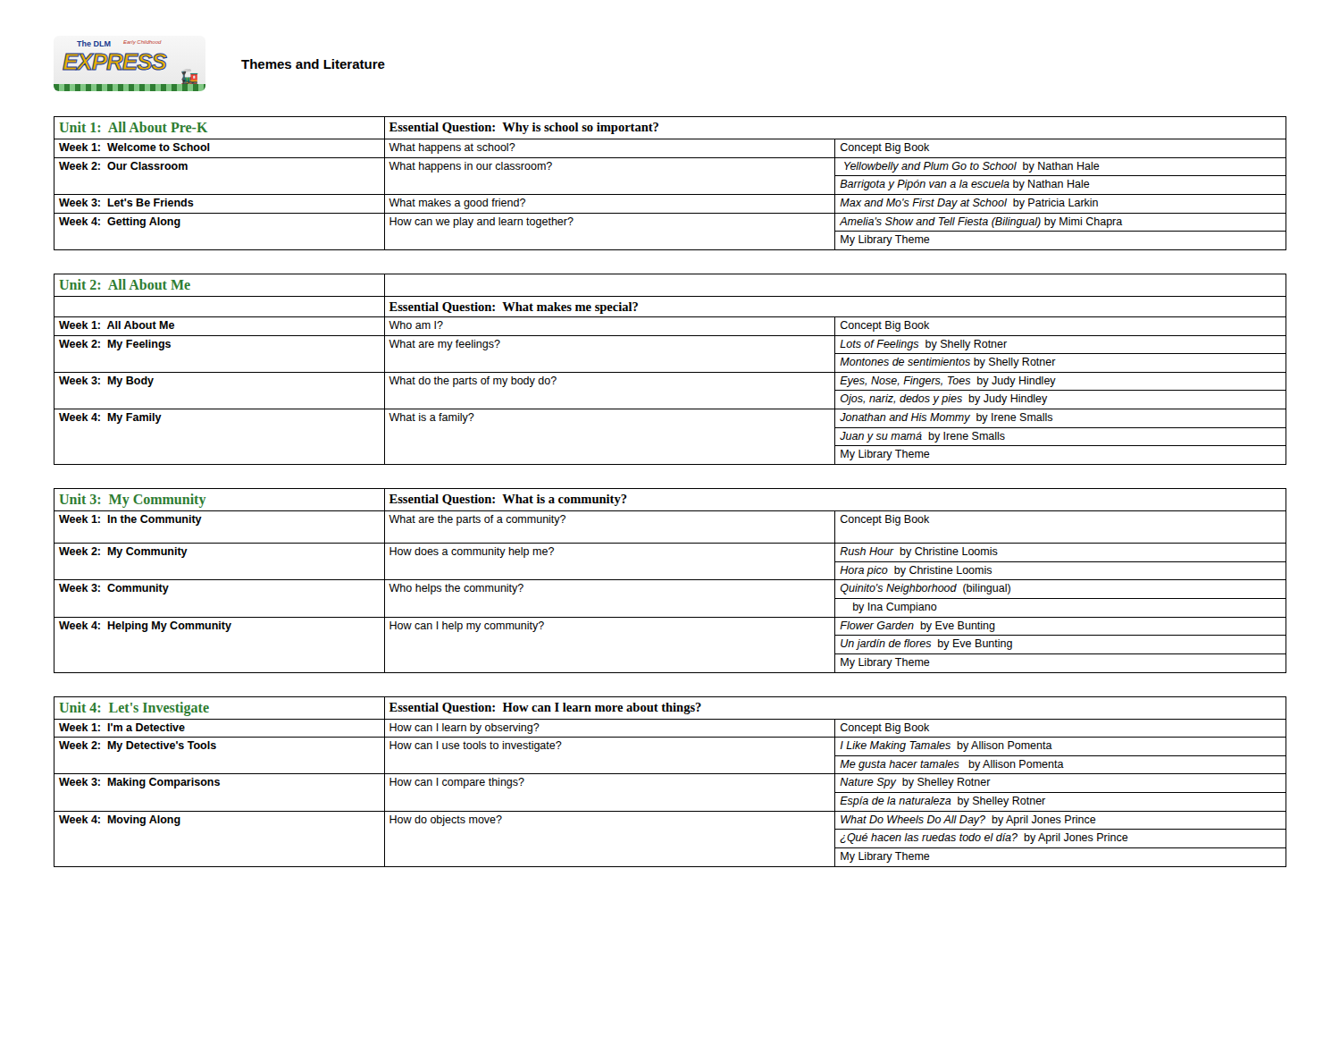The DLM Early Childhood EXPRESS 🚂
Themes and Literature
| Unit 1: All About Pre-K | Essential Question: Why is school so important? |
| Week 1: Welcome to School | What happens at school? | Concept Big Book |
| Week 2: Our Classroom | What happens in our classroom? | Yellowbelly and Plum Go to School by Nathan Hale |
| Barrigota y Pipón van a la escuela by Nathan Hale |
| Week 3: Let's Be Friends | What makes a good friend? | Max and Mo's First Day at School by Patricia Larkin |
| Week 4: Getting Along | How can we play and learn together? | Amelia's Show and Tell Fiesta (Bilingual) by Mimi Chapra |
| My Library Theme |
| Unit 2: All About Me | |
| | Essential Question: What makes me special? |
| Week 1: All About Me | Who am I? | Concept Big Book |
| Week 2: My Feelings | What are my feelings? | Lots of Feelings by Shelly Rotner |
| Montones de sentimientos by Shelly Rotner |
| Week 3: My Body | What do the parts of my body do? | Eyes, Nose, Fingers, Toes by Judy Hindley |
| Ojos, nariz, dedos y pies by Judy Hindley |
| Week 4: My Family | What is a family? | Jonathan and His Mommy by Irene Smalls |
| Juan y su mamá by Irene Smalls |
| My Library Theme |
| Unit 3: My Community | Essential Question: What is a community? |
| Week 1: In the Community | What are the parts of a community? | Concept Big Book |
| Week 2: My Community | How does a community help me? | Rush Hour by Christine Loomis |
| Hora pico by Christine Loomis |
| Week 3: Community | Who helps the community? | Quinito's Neighborhood (bilingual) |
| by Ina Cumpiano |
| Week 4: Helping My Community | How can I help my community? | Flower Garden by Eve Bunting |
| Un jardín de flores by Eve Bunting |
| My Library Theme |
| Unit 4: Let's Investigate | Essential Question: How can I learn more about things? |
| Week 1: I'm a Detective | How can I learn by observing? | Concept Big Book |
| Week 2: My Detective's Tools | How can I use tools to investigate? | I Like Making Tamales by Allison Pomenta |
| Me gusta hacer tamales by Allison Pomenta |
| Week 3: Making Comparisons | How can I compare things? | Nature Spy by Shelley Rotner |
| Espía de la naturaleza by Shelley Rotner |
| Week 4: Moving Along | How do objects move? | What Do Wheels Do All Day? by April Jones Prince |
| ¿Qué hacen las ruedas todo el día? by April Jones Prince |
| My Library Theme |